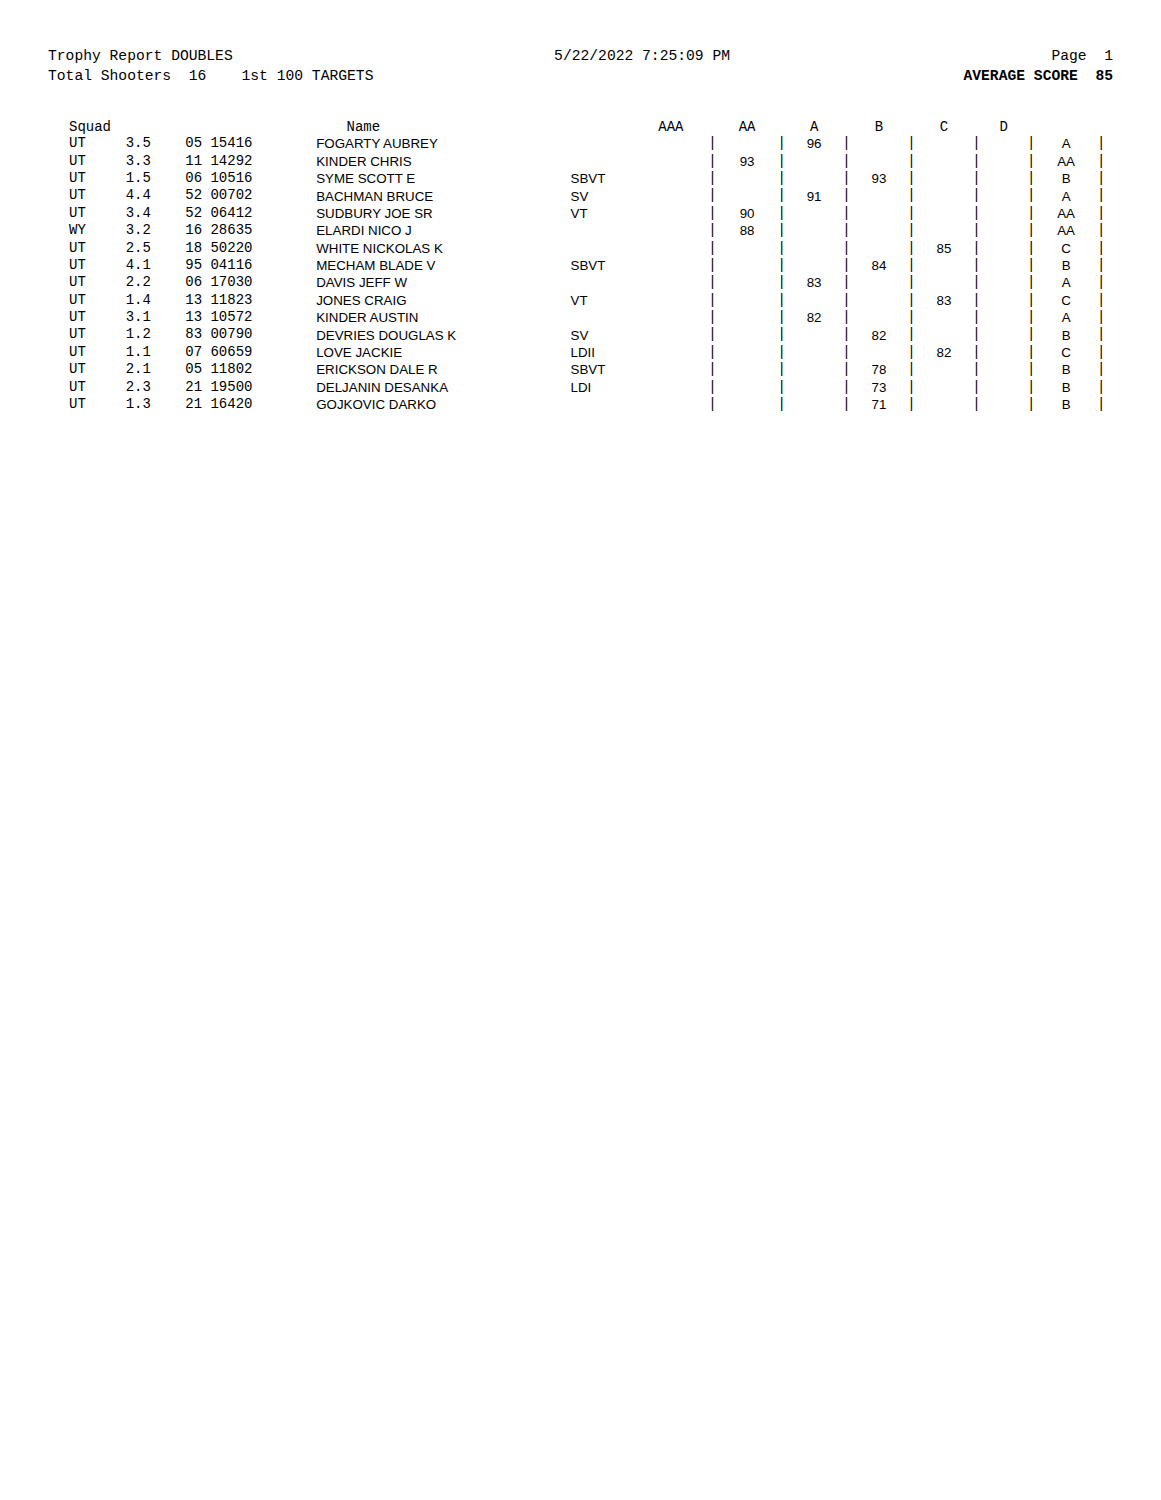Trophy Report DOUBLES 5/22/2022 7:25:09 PM Page 1
Total Shooters 16 1st 100 TARGETS AVERAGE SCORE 85
| Squad | | Name | AAA | | AA | | A | | B | | C | | D | | | |
| --- | --- | --- | --- | --- | --- | --- | --- | --- | --- | --- | --- | --- | --- | --- | --- | --- |
| UT | 3.5 | 05 15416 | FOGARTY AUBREY | | | / | | / | 96 | / | | / | | / | | / | A | / |
| UT | 3.3 | 11 14292 | KINDER CHRIS | | | / | 93 | / | | / | | / | | / | | / | AA | / |
| UT | 1.5 | 06 10516 | SYME SCOTT E | SBVT | | / | | / | | / | 93 | / | | / | | / | B | / |
| UT | 4.4 | 52 00702 | BACHMAN BRUCE | SV | | / | | / | 91 | / | | / | | / | | / | A | / |
| UT | 3.4 | 52 06412 | SUDBURY JOE SR | VT | | / | 90 | / | | / | | / | | / | | / | AA | / |
| WY | 3.2 | 16 28635 | ELARDI NICO J | | | / | 88 | / | | / | | / | | / | | / | AA | / |
| UT | 2.5 | 18 50220 | WHITE NICKOLAS K | | | / | | / | | / | | / | 85 | / | | / | C | / |
| UT | 4.1 | 95 04116 | MECHAM BLADE V | SBVT | | / | | / | | / | 84 | / | | / | | / | B | / |
| UT | 2.2 | 06 17030 | DAVIS JEFF W | | | / | | / | 83 | / | | / | | / | | / | A | / |
| UT | 1.4 | 13 11823 | JONES CRAIG | VT | | / | | / | | / | | / | 83 | / | | / | C | / |
| UT | 3.1 | 13 10572 | KINDER AUSTIN | | | / | | / | 82 | / | | / | | / | | / | A | / |
| UT | 1.2 | 83 00790 | DEVRIES DOUGLAS K | SV | | / | | / | | / | 82 | / | | / | | / | B | / |
| UT | 1.1 | 07 60659 | LOVE JACKIE | LDII | | / | | / | | / | | / | 82 | / | | / | C | / |
| UT | 2.1 | 05 11802 | ERICKSON DALE R | SBVT | | / | | / | | / | 78 | / | | / | | / | B | / |
| UT | 2.3 | 21 19500 | DELJANIN DESANKA | LDI | | / | | / | | / | 73 | / | | / | | / | B | / |
| UT | 1.3 | 21 16420 | GOJKOVIC DARKO | | | / | | / | | / | 71 | / | | / | | / | B | / |